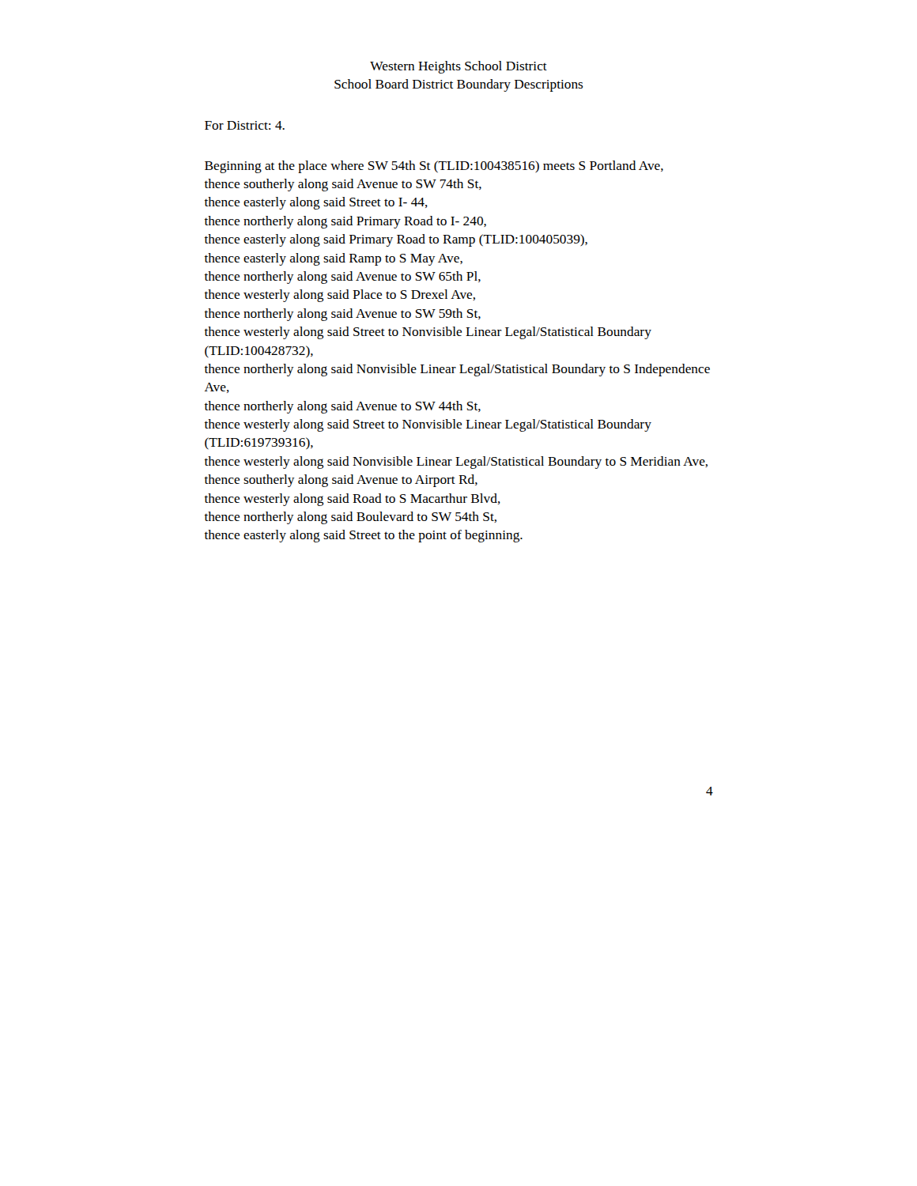Western Heights School District School Board District Boundary Descriptions
For District: 4.
Beginning at the place where SW 54th St (TLID:100438516) meets S Portland Ave,
thence southerly along said Avenue to SW 74th St,
thence easterly along said Street to I- 44,
thence northerly along said Primary Road to I- 240,
thence easterly along said Primary Road to Ramp (TLID:100405039),
thence easterly along said Ramp to S May Ave,
thence northerly along said Avenue to SW 65th Pl,
thence westerly along said Place to S Drexel Ave,
thence northerly along said Avenue to SW 59th St,
thence westerly along said Street to Nonvisible Linear Legal/Statistical Boundary (TLID:100428732),
thence northerly along said Nonvisible Linear Legal/Statistical Boundary to S Independence Ave,
thence northerly along said Avenue to SW 44th St,
thence westerly along said Street to Nonvisible Linear Legal/Statistical Boundary (TLID:619739316),
thence westerly along said Nonvisible Linear Legal/Statistical Boundary to S Meridian Ave,
thence southerly along said Avenue to Airport Rd,
thence westerly along said Road to S Macarthur Blvd,
thence northerly along said Boulevard to SW 54th St,
thence easterly along said Street to the point of beginning.
4